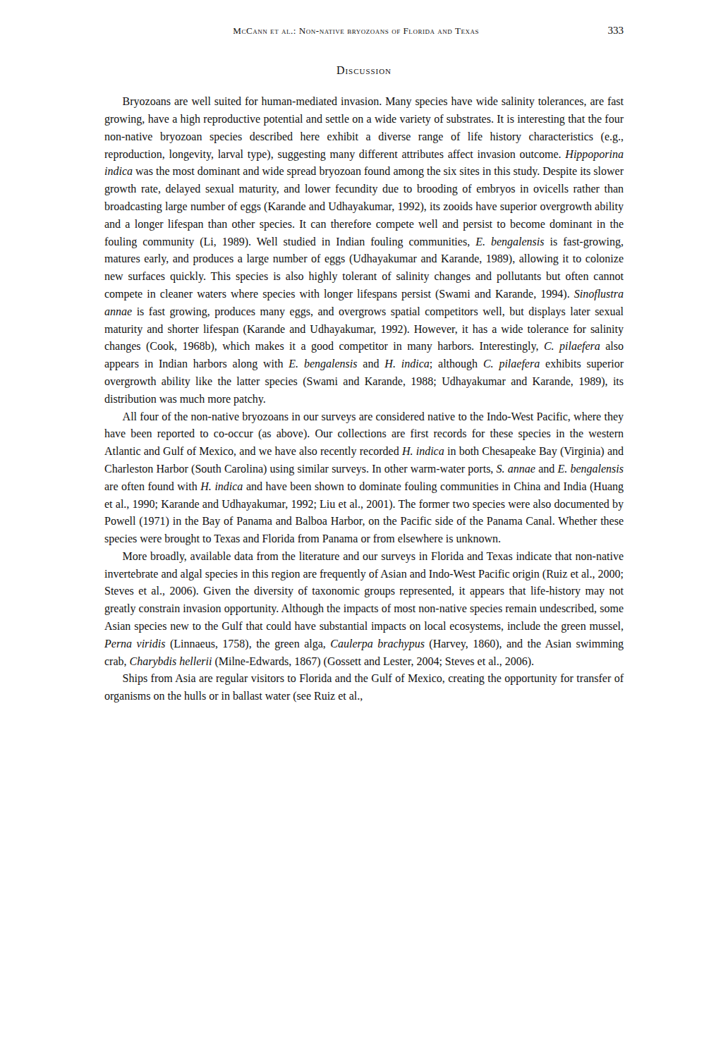McCann et al.: Non-native bryozoans of Florida and Texas 333
Discussion
Bryozoans are well suited for human-mediated invasion. Many species have wide salinity tolerances, are fast growing, have a high reproductive potential and settle on a wide variety of substrates. It is interesting that the four non-native bryozoan species described here exhibit a diverse range of life history characteristics (e.g., reproduction, longevity, larval type), suggesting many different attributes affect invasion outcome. Hippoporina indica was the most dominant and wide spread bryozoan found among the six sites in this study. Despite its slower growth rate, delayed sexual maturity, and lower fecundity due to brooding of embryos in ovicells rather than broadcasting large number of eggs (Karande and Udhayakumar, 1992), its zooids have superior overgrowth ability and a longer lifespan than other species. It can therefore compete well and persist to become dominant in the fouling community (Li, 1989). Well studied in Indian fouling communities, E. bengalensis is fast-growing, matures early, and produces a large number of eggs (Udhayakumar and Karande, 1989), allowing it to colonize new surfaces quickly. This species is also highly tolerant of salinity changes and pollutants but often cannot compete in cleaner waters where species with longer lifespans persist (Swami and Karande, 1994). Sinoflustra annae is fast growing, produces many eggs, and overgrows spatial competitors well, but displays later sexual maturity and shorter lifespan (Karande and Udhayakumar, 1992). However, it has a wide tolerance for salinity changes (Cook, 1968b), which makes it a good competitor in many harbors. Interestingly, C. pilaefera also appears in Indian harbors along with E. bengalensis and H. indica; although C. pilaefera exhibits superior overgrowth ability like the latter species (Swami and Karande, 1988; Udhayakumar and Karande, 1989), its distribution was much more patchy.
All four of the non-native bryozoans in our surveys are considered native to the Indo-West Pacific, where they have been reported to co-occur (as above). Our collections are first records for these species in the western Atlantic and Gulf of Mexico, and we have also recently recorded H. indica in both Chesapeake Bay (Virginia) and Charleston Harbor (South Carolina) using similar surveys. In other warm-water ports, S. annae and E. bengalensis are often found with H. indica and have been shown to dominate fouling communities in China and India (Huang et al., 1990; Karande and Udhayakumar, 1992; Liu et al., 2001). The former two species were also documented by Powell (1971) in the Bay of Panama and Balboa Harbor, on the Pacific side of the Panama Canal. Whether these species were brought to Texas and Florida from Panama or from elsewhere is unknown.
More broadly, available data from the literature and our surveys in Florida and Texas indicate that non-native invertebrate and algal species in this region are frequently of Asian and Indo-West Pacific origin (Ruiz et al., 2000; Steves et al., 2006). Given the diversity of taxonomic groups represented, it appears that life-history may not greatly constrain invasion opportunity. Although the impacts of most non-native species remain undescribed, some Asian species new to the Gulf that could have substantial impacts on local ecosystems, include the green mussel, Perna viridis (Linnaeus, 1758), the green alga, Caulerpa brachypus (Harvey, 1860), and the Asian swimming crab, Charybdis hellerii (Milne-Edwards, 1867) (Gossett and Lester, 2004; Steves et al., 2006).
Ships from Asia are regular visitors to Florida and the Gulf of Mexico, creating the opportunity for transfer of organisms on the hulls or in ballast water (see Ruiz et al.,